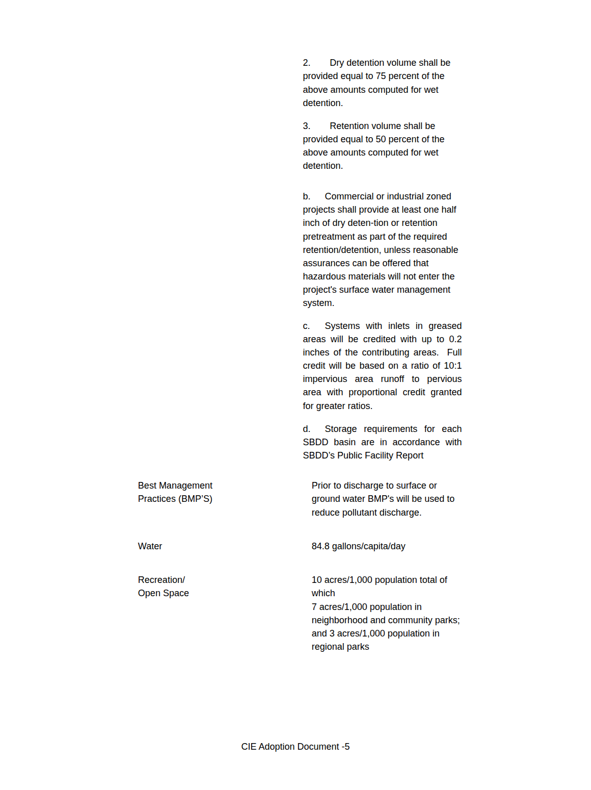2. Dry detention volume shall be provided equal to 75 percent of the above amounts computed for wet detention.
3. Retention volume shall be provided equal to 50 percent of the above amounts computed for wet detention.
b. Commercial or industrial zoned projects shall provide at least one half inch of dry deten‑tion or retention pretreatment as part of the required retention/detention, unless reasonable assurances can be offered that hazardous materials will not enter the project's surface water management system.
c. Systems with inlets in greased areas will be credited with up to 0.2 inches of the contributing areas. Full credit will be based on a ratio of 10:1 impervious area runoff to pervious area with proportional credit granted for greater ratios.
d. Storage requirements for each SBDD basin are in accordance with SBDD’s Public Facility Report
| Best Management Practices (BMP’S) | Prior to discharge to surface or ground water BMP's will be used to reduce pollutant discharge. |
| Water | 84.8 gallons/capita/day |
| Recreation/ Open Space | 10 acres/1,000 population total of which 7 acres/1,000 population in neighborhood and community parks; and 3 acres/1,000 population in regional parks |
CIE Adoption Document -5